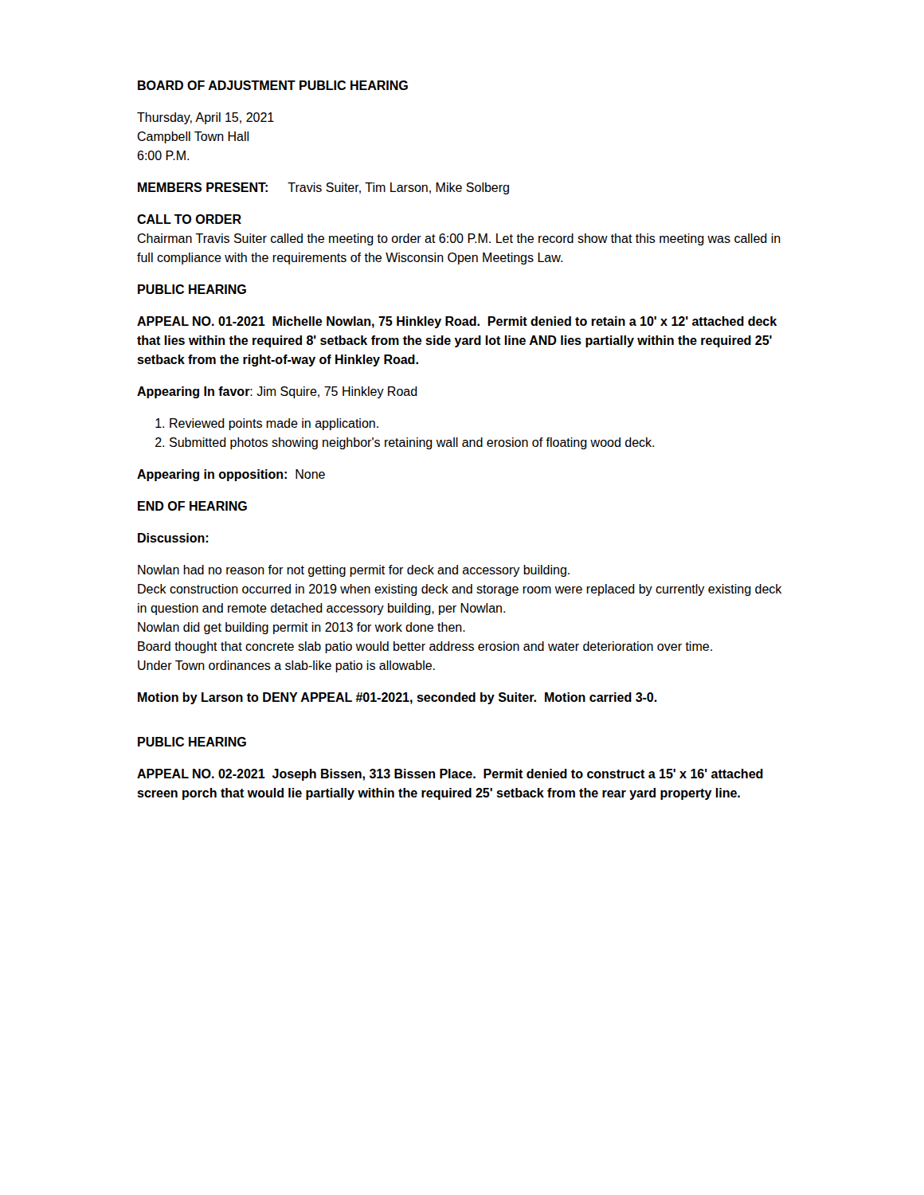BOARD OF ADJUSTMENT PUBLIC HEARING
Thursday, April 15, 2021
Campbell Town Hall
6:00 P.M.
MEMBERS PRESENT: Travis Suiter, Tim Larson, Mike Solberg
CALL TO ORDER
Chairman Travis Suiter called the meeting to order at 6:00 P.M. Let the record show that this meeting was called in full compliance with the requirements of the Wisconsin Open Meetings Law.
PUBLIC HEARING
APPEAL NO. 01-2021 Michelle Nowlan, 75 Hinkley Road. Permit denied to retain a 10' x 12' attached deck that lies within the required 8' setback from the side yard lot line AND lies partially within the required 25' setback from the right-of-way of Hinkley Road.
Appearing In favor: Jim Squire, 75 Hinkley Road
Reviewed points made in application.
Submitted photos showing neighbor's retaining wall and erosion of floating wood deck.
Appearing in opposition: None
END OF HEARING
Discussion:
Nowlan had no reason for not getting permit for deck and accessory building.
Deck construction occurred in 2019 when existing deck and storage room were replaced by currently existing deck in question and remote detached accessory building, per Nowlan.
Nowlan did get building permit in 2013 for work done then.
Board thought that concrete slab patio would better address erosion and water deterioration over time.
Under Town ordinances a slab-like patio is allowable.
Motion by Larson to DENY APPEAL #01-2021, seconded by Suiter. Motion carried 3-0.
PUBLIC HEARING
APPEAL NO. 02-2021 Joseph Bissen, 313 Bissen Place. Permit denied to construct a 15' x 16' attached screen porch that would lie partially within the required 25' setback from the rear yard property line.